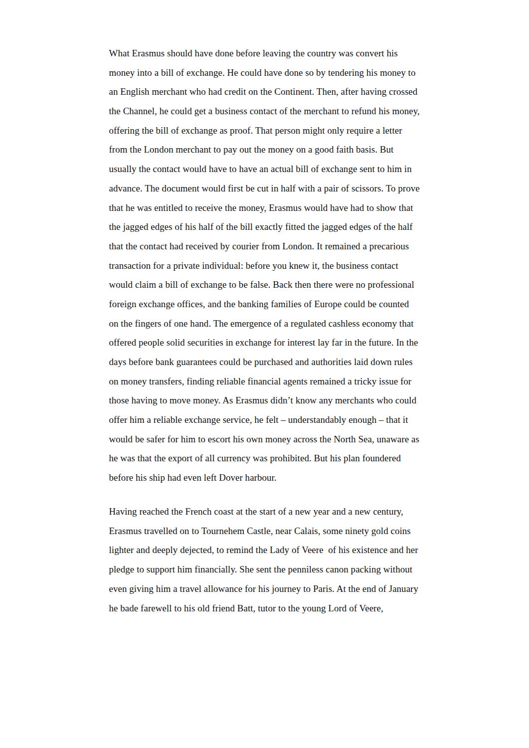What Erasmus should have done before leaving the country was convert his money into a bill of exchange. He could have done so by tendering his money to an English merchant who had credit on the Continent. Then, after having crossed the Channel, he could get a business contact of the merchant to refund his money, offering the bill of exchange as proof. That person might only require a letter from the London merchant to pay out the money on a good faith basis. But usually the contact would have to have an actual bill of exchange sent to him in advance. The document would first be cut in half with a pair of scissors. To prove that he was entitled to receive the money, Erasmus would have had to show that the jagged edges of his half of the bill exactly fitted the jagged edges of the half that the contact had received by courier from London. It remained a precarious transaction for a private individual: before you knew it, the business contact would claim a bill of exchange to be false. Back then there were no professional foreign exchange offices, and the banking families of Europe could be counted on the fingers of one hand. The emergence of a regulated cashless economy that offered people solid securities in exchange for interest lay far in the future. In the days before bank guarantees could be purchased and authorities laid down rules on money transfers, finding reliable financial agents remained a tricky issue for those having to move money. As Erasmus didn’t know any merchants who could offer him a reliable exchange service, he felt – understandably enough – that it would be safer for him to escort his own money across the North Sea, unaware as he was that the export of all currency was prohibited. But his plan foundered before his ship had even left Dover harbour.
Having reached the French coast at the start of a new year and a new century, Erasmus travelled on to Tournehem Castle, near Calais, some ninety gold coins lighter and deeply dejected, to remind the Lady of Veere of his existence and her pledge to support him financially. She sent the penniless canon packing without even giving him a travel allowance for his journey to Paris. At the end of January he bade farewell to his old friend Batt, tutor to the young Lord of Veere,